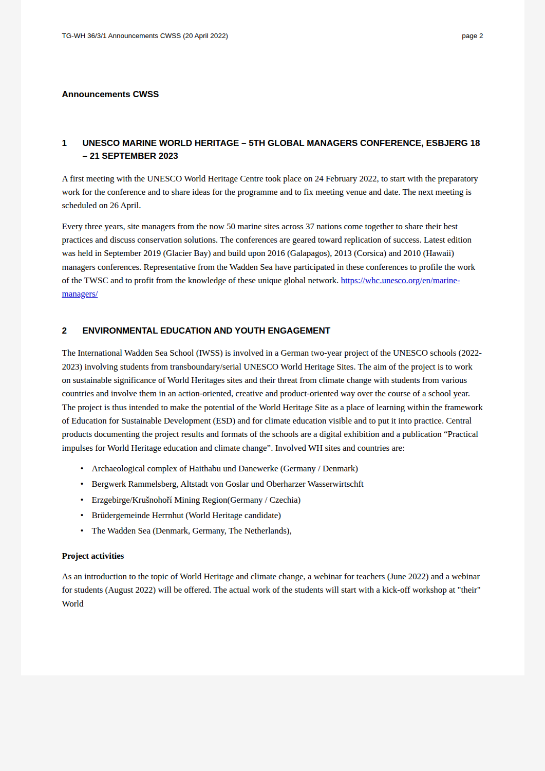TG-WH 36/3/1 Announcements CWSS (20 April 2022) page 2
Announcements CWSS
1 UNESCO Marine World Heritage – 5th Global Managers Conference, Esbjerg 18 – 21 September 2023
A first meeting with the UNESCO World Heritage Centre took place on 24 February 2022, to start with the preparatory work for the conference and to share ideas for the programme and to fix meeting venue and date. The next meeting is scheduled on 26 April.
Every three years, site managers from the now 50 marine sites across 37 nations come together to share their best practices and discuss conservation solutions. The conferences are geared toward replication of success. Latest edition was held in September 2019 (Glacier Bay) and build upon 2016 (Galapagos), 2013 (Corsica) and 2010 (Hawaii) managers conferences. Representative from the Wadden Sea have participated in these conferences to profile the work of the TWSC and to profit from the knowledge of these unique global network. https://whc.unesco.org/en/marine-managers/
2 Environmental education and youth engagement
The International Wadden Sea School (IWSS) is involved in a German two-year project of the UNESCO schools (2022-2023) involving students from transboundary/serial UNESCO World Heritage Sites. The aim of the project is to work on sustainable significance of World Heritages sites and their threat from climate change with students from various countries and involve them in an action-oriented, creative and product-oriented way over the course of a school year. The project is thus intended to make the potential of the World Heritage Site as a place of learning within the framework of Education for Sustainable Development (ESD) and for climate education visible and to put it into practice. Central products documenting the project results and formats of the schools are a digital exhibition and a publication “Practical impulses for World Heritage education and climate change”. Involved WH sites and countries are:
Archaeological complex of Haithabu und Danewerke (Germany / Denmark)
Bergwerk Rammelsberg, Altstadt von Goslar und Oberharzer Wasserwirtschft
Erzgebirge/Krušnohoří Mining Region(Germany / Czechia)
Brüdergemeinde Herrnhut (World Heritage candidate)
The Wadden Sea (Denmark, Germany, The Netherlands),
Project activities
As an introduction to the topic of World Heritage and climate change, a webinar for teachers (June 2022) and a webinar for students (August 2022) will be offered. The actual work of the students will start with a kick-off workshop at "their" World